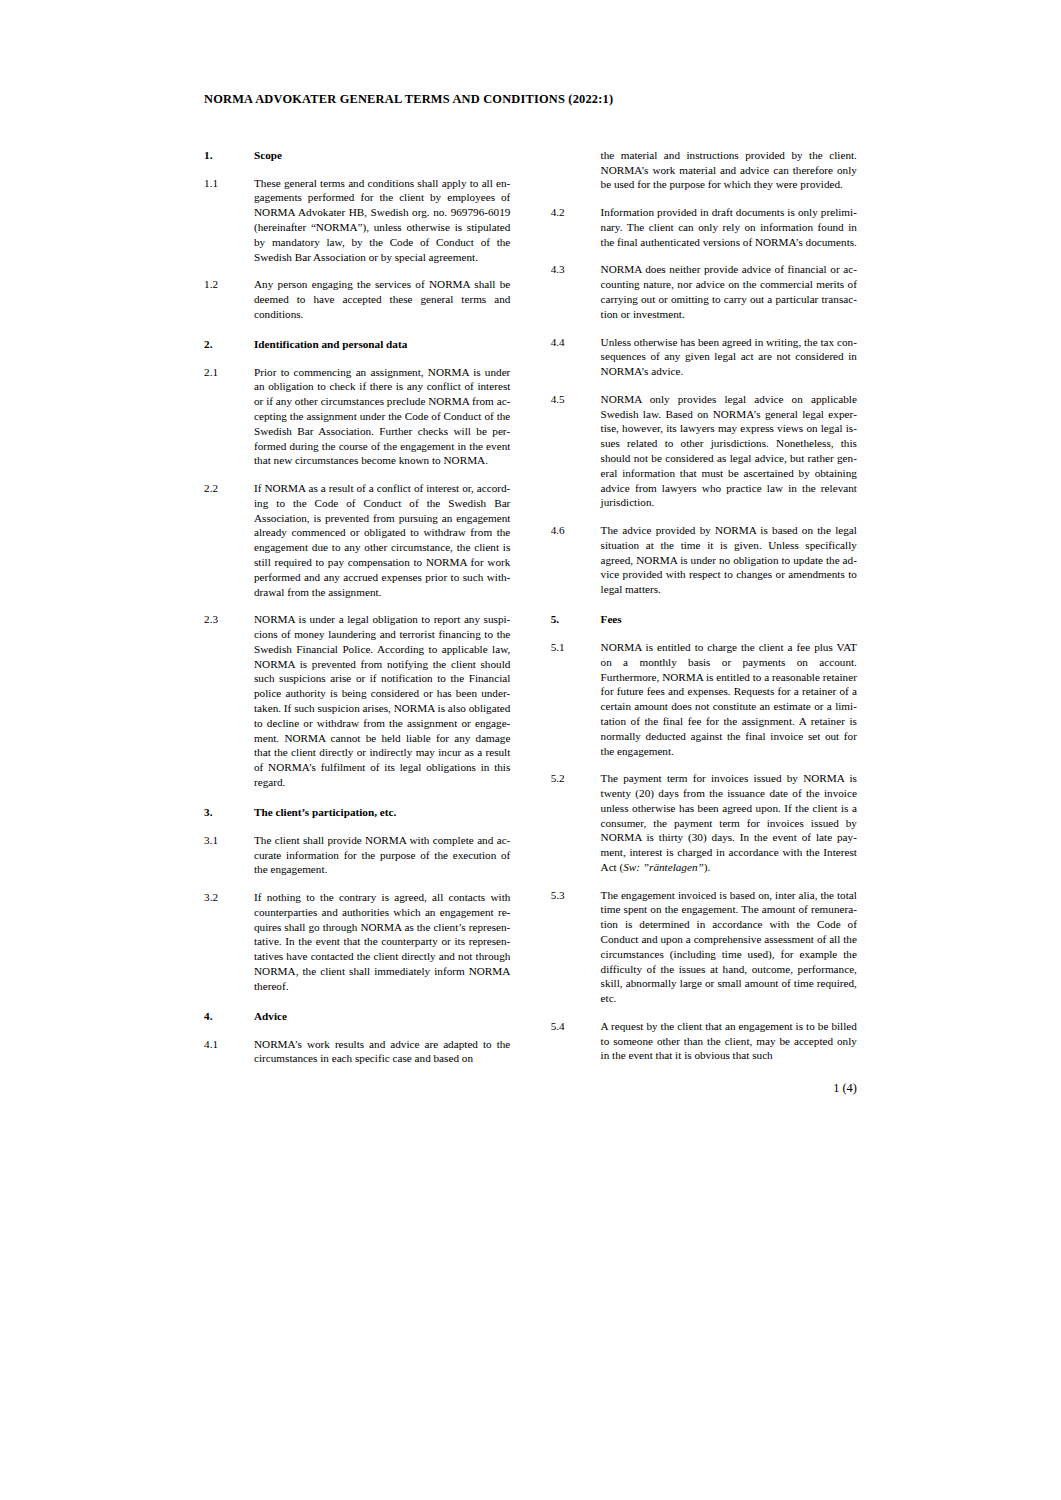NORMA ADVOKATER GENERAL TERMS AND CONDITIONS (2022:1)
1.
Scope
1.1
These general terms and conditions shall apply to all engagements performed for the client by employees of NORMA Advokater HB, Swedish org. no. 969796-6019 (hereinafter “NORMA”), unless otherwise is stipulated by mandatory law, by the Code of Conduct of the Swedish Bar Association or by special agreement.
1.2
Any person engaging the services of NORMA shall be deemed to have accepted these general terms and conditions.
2.
Identification and personal data
2.1
Prior to commencing an assignment, NORMA is under an obligation to check if there is any conflict of interest or if any other circumstances preclude NORMA from accepting the assignment under the Code of Conduct of the Swedish Bar Association. Further checks will be performed during the course of the engagement in the event that new circum­stances become known to NORMA.
2.2
If NORMA as a result of a conflict of interest or, according to the Code of Conduct of the Swedish Bar Association, is prevented from pursuing an engagement already commenced or obligated to withdraw from the engagement due to any other circumstance, the client is still required to pay compensation to NORMA for work performed and any accrued expenses prior to such withdrawal from the assignment.
2.3
NORMA is under a legal obligation to report any suspicions of money laundering and terrorist financing to the Swedish Financial Police. According to applicable law, NORMA is prevented from notifying the client should such suspicions arise or if notification to the Financial police authority is being considered or has been under­taken. If such suspicion arises, NORMA is also obligated to decline or withdraw from the assign­ment or engagement. NORMA cannot be held liable for any damage that the client directly or indirectly may incur as a result of NORMA’s fulfilment of its legal obligations in this regard.
3.
The client’s participation, etc.
3.1
The client shall provide NORMA with complete and accurate information for the purpose of the execution of the engagement.
3.2
If nothing to the contrary is agreed, all contacts with counterparties and authorities which an engagement requires shall go through NORMA as the client’s representative. In the event that the counterparty or its representatives have contacted the client directly and not through NORMA, the client shall imme­diately inform NORMA thereof.
4.
Advice
4.1
NORMA’s work results and advice are adapted to the circumstances in each specific case and based on
the material and instructions provided by the client. NORMA’s work material and advice can therefore only be used for the purpose for which they were provided.
4.2
Information provided in draft documents is only preliminary. The client can only rely on information found in the final authenticated versions of NORMA’s documents.
4.3
NORMA does neither provide advice of financial or accounting nature, nor advice on the commercial merits of carrying out or omitting to carry out a particular transaction or investment.
4.4
Unless otherwise has been agreed in writing, the tax consequences of any given legal act are not considered in NORMA’s advice.
4.5
NORMA only provides legal advice on applicable Swedish law. Based on NORMA’s general legal expertise, however, its lawyers may express views on legal issues related to other jurisdictions. Nonetheless, this should not be considered as legal advice, but rather general information that must be ascertained by obtaining advice from lawyers who practice law in the relevant jurisdiction.
4.6
The advice provided by NORMA is based on the legal situation at the time it is given. Unless specifically agreed, NORMA is under no obligation to update the advice provided with respect to changes or amendments to legal matters.
5.
Fees
5.1
NORMA is entitled to charge the client a fee plus VAT on a monthly basis or payments on account. Furthermore, NORMA is entitled to a reasonable retainer for future fees and expenses. Requests for a retainer of a certain amount does not constitute an estimate or a limitation of the final fee for the assign­ment. A retainer is normally deducted against the final invoice set out for the engagement.
5.2
The payment term for invoices issued by NORMA is twenty (20) days from the issuance date of the invoice unless otherwise has been agreed upon. If the client is a consumer, the payment term for invoices issued by NORMA is thirty (30) days. In the event of late payment, interest is charged in accordance with the Interest Act (Sw: ”ränte­lagen”).
5.3
The engagement invoiced is based on, inter alia, the total time spent on the engagement. The amount of remuneration is determined in accordance with the Code of Conduct and upon a comprehensive assess­ment of all the circumstances (including time used), for example the difficulty of the issues at hand, outcome, performance, skill, abnormally large or small amount of time required, etc.
5.4
A request by the client that an engagement is to be billed to someone other than the client, may be accepted only in the event that it is obvious that such
1 (4)